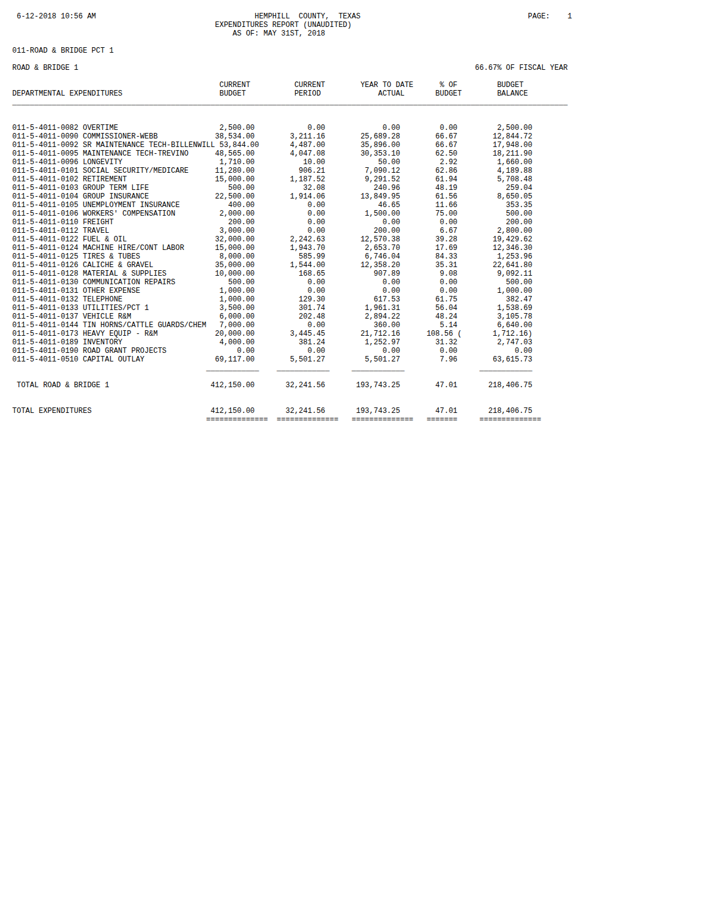6-12-2018 10:56 AM                                    HEMPHILL  COUNTY,  TEXAS                                      PAGE:    1
                                              EXPENDITURES REPORT (UNAUDITED)
                                                  AS OF: MAY 31ST, 2018

011-ROAD & BRIDGE PCT 1

ROAD & BRIDGE 1                                                                                          66.67% OF FISCAL YEAR

                                               CURRENT          CURRENT        YEAR TO DATE      % OF         BUDGET
DEPARTMENTAL EXPENDITURES                      BUDGET           PERIOD             ACTUAL       BUDGET        BALANCE
______________________________________________________________________________________________________________________________


011-5-4011-0082 OVERTIME                       2,500.00            0.00             0.00         0.00         2,500.00
011-5-4011-0090 COMMISSIONER-WEBB             38,534.00        3,211.16        25,689.28        66.67        12,844.72
011-5-4011-0092 SR MAINTENANCE TECH-BILLENWILL 53,844.00       4,487.00        35,896.00        66.67        17,948.00
011-5-4011-0095 MAINTENANCE TECH-TREVINO      48,565.00        4,047.08        30,353.10        62.50        18,211.90
011-5-4011-0096 LONGEVITY                      1,710.00           10.00            50.00         2.92         1,660.00
011-5-4011-0101 SOCIAL SECURITY/MEDICARE      11,280.00          906.21         7,090.12        62.86         4,189.88
011-5-4011-0102 RETIREMENT                    15,000.00        1,187.52         9,291.52        61.94         5,708.48
011-5-4011-0103 GROUP TERM LIFE                  500.00           32.08           240.96        48.19           259.04
011-5-4011-0104 GROUP INSURANCE               22,500.00        1,914.06        13,849.95        61.56         8,650.05
011-5-4011-0105 UNEMPLOYMENT INSURANCE           400.00            0.00            46.65        11.66           353.35
011-5-4011-0106 WORKERS' COMPENSATION          2,000.00            0.00         1,500.00        75.00           500.00
011-5-4011-0110 FREIGHT                          200.00            0.00             0.00         0.00           200.00
011-5-4011-0112 TRAVEL                         3,000.00            0.00           200.00         6.67         2,800.00
011-5-4011-0122 FUEL & OIL                    32,000.00        2,242.63        12,570.38        39.28        19,429.62
011-5-4011-0124 MACHINE HIRE/CONT LABOR       15,000.00        1,943.70         2,653.70        17.69        12,346.30
011-5-4011-0125 TIRES & TUBES                  8,000.00          585.99         6,746.04        84.33         1,253.96
011-5-4011-0126 CALICHE & GRAVEL              35,000.00        1,544.00        12,358.20        35.31        22,641.80
011-5-4011-0128 MATERIAL & SUPPLIES           10,000.00          168.65           907.89         9.08         9,092.11
011-5-4011-0130 COMMUNICATION REPAIRS            500.00            0.00             0.00         0.00           500.00
011-5-4011-0131 OTHER EXPENSE                  1,000.00            0.00             0.00         0.00         1,000.00
011-5-4011-0132 TELEPHONE                      1,000.00          129.30           617.53        61.75           382.47
011-5-4011-0133 UTILITIES/PCT 1                3,500.00          301.74         1,961.31        56.04         1,538.69
011-5-4011-0137 VEHICLE R&M                    6,000.00          202.48         2,894.22        48.24         3,105.78
011-5-4011-0144 TIN HORNS/CATTLE GUARDS/CHEM   7,000.00            0.00           360.00         5.14         6,640.00
011-5-4011-0173 HEAVY EQUIP - R&M             20,000.00        3,445.45        21,712.16      108.56 (       1,712.16)
011-5-4011-0189 INVENTORY                      4,000.00          381.24         1,252.97        31.32         2,747.03
011-5-4011-0190 ROAD GRANT PROJECTS                0.00            0.00             0.00         0.00             0.00
011-5-4011-0510 CAPITAL OUTLAY                69,117.00        5,501.27         5,501.27         7.96        63,615.73
                                            ____________    ____________     ____________                 ____________

 TOTAL ROAD & BRIDGE 1                       412,150.00       32,241.56       193,743.25        47.01       218,406.75


TOTAL EXPENDITURES                           412,150.00       32,241.56       193,743.25        47.01       218,406.75
                                            ==============  ==============   ==============   =======     ==============